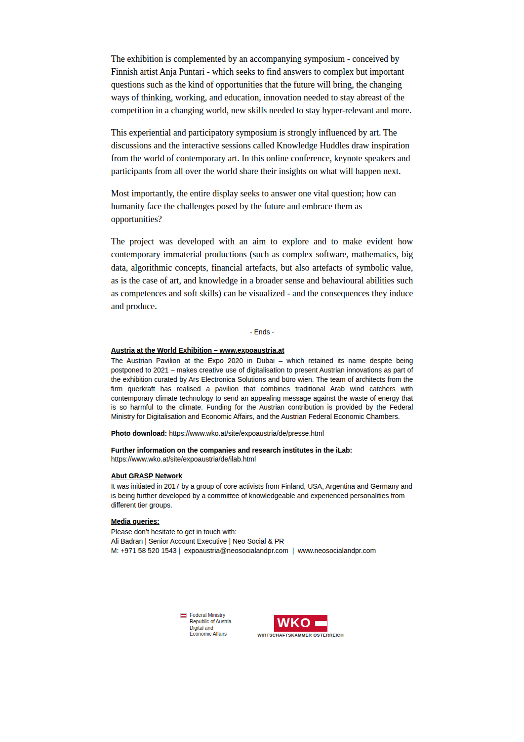The exhibition is complemented by an accompanying symposium - conceived by Finnish artist Anja Puntari - which seeks to find answers to complex but important questions such as the kind of opportunities that the future will bring, the changing ways of thinking, working, and education, innovation needed to stay abreast of the competition in a changing world, new skills needed to stay hyper-relevant and more.
This experiential and participatory symposium is strongly influenced by art. The discussions and the interactive sessions called Knowledge Huddles draw inspiration from the world of contemporary art. In this online conference, keynote speakers and participants from all over the world share their insights on what will happen next.
Most importantly, the entire display seeks to answer one vital question; how can humanity face the challenges posed by the future and embrace them as opportunities?
The project was developed with an aim to explore and to make evident how contemporary immaterial productions (such as complex software, mathematics, big data, algorithmic concepts, financial artefacts, but also artefacts of symbolic value, as is the case of art, and knowledge in a broader sense and behavioural abilities such as competences and soft skills) can be visualized - and the consequences they induce and produce.
- Ends -
Austria at the World Exhibition – www.expoaustria.at
The Austrian Pavilion at the Expo 2020 in Dubai – which retained its name despite being postponed to 2021 – makes creative use of digitalisation to present Austrian innovations as part of the exhibition curated by Ars Electronica Solutions and büro wien. The team of architects from the firm querkraft has realised a pavilion that combines traditional Arab wind catchers with contemporary climate technology to send an appealing message against the waste of energy that is so harmful to the climate. Funding for the Austrian contribution is provided by the Federal Ministry for Digitalisation and Economic Affairs, and the Austrian Federal Economic Chambers.
Photo download: https://www.wko.at/site/expoaustria/de/presse.html
Further information on the companies and research institutes in the iLab:
https://www.wko.at/site/expoaustria/de/ilab.html
Abut GRASP Network
It was initiated in 2017 by a group of core activists from Finland, USA, Argentina and Germany and is being further developed by a committee of knowledgeable and experienced personalities from different tier groups.
Media queries:
Please don’t hesitate to get in touch with:
Ali Badran | Senior Account Executive | Neo Social & PR
M: +971 58 520 1543 | expoaustria@neosocialandpr.com | www.neosocialandpr.com
Federal Ministry
Republic of Austria
Digital and
Economic Affairs
WKO
WIRTSCHAFTSKAMMER ÖSTERREICH